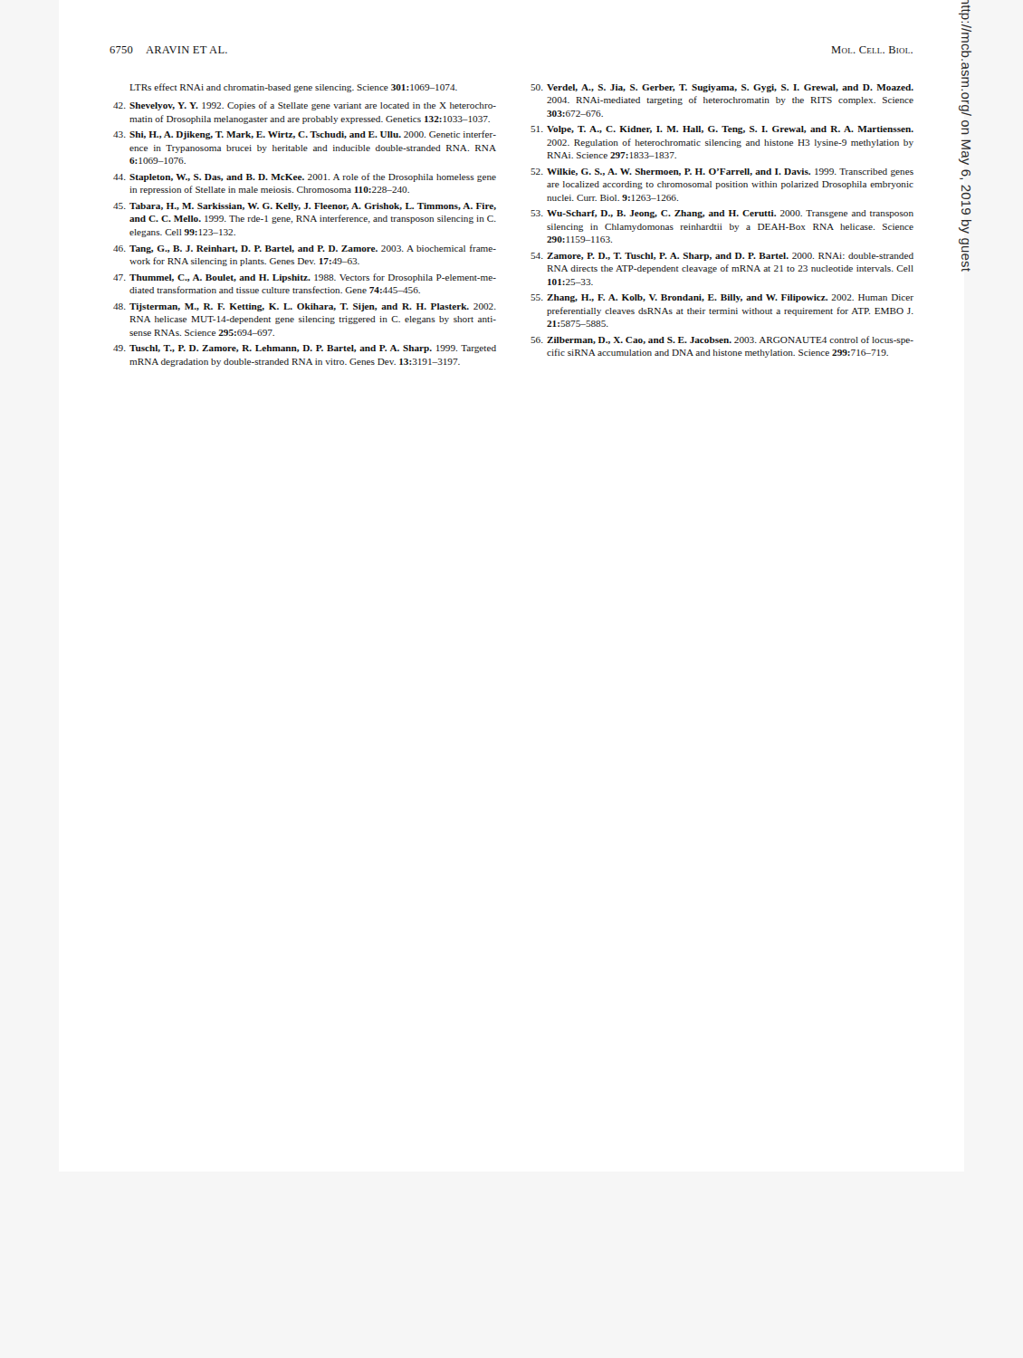6750 ARAVIN ET AL.
Mol. Cell. Biol.
LTRs effect RNAi and chromatin-based gene silencing. Science 301: 1069–1074.
42. Shevelyov, Y. Y. 1992. Copies of a Stellate gene variant are located in the X heterochromatin of Drosophila melanogaster and are probably expressed. Genetics 132: 1033–1037.
43. Shi, H., A. Djikeng, T. Mark, E. Wirtz, C. Tschudi, and E. Ullu. 2000. Genetic interference in Trypanosoma brucei by heritable and inducible double-stranded RNA. RNA 6: 1069–1076.
44. Stapleton, W., S. Das, and B. D. McKee. 2001. A role of the Drosophila homeless gene in repression of Stellate in male meiosis. Chromosoma 110: 228–240.
45. Tabara, H., M. Sarkissian, W. G. Kelly, J. Fleenor, A. Grishok, L. Timmons, A. Fire, and C. C. Mello. 1999. The rde-1 gene, RNA interference, and transposon silencing in C. elegans. Cell 99: 123–132.
46. Tang, G., B. J. Reinhart, D. P. Bartel, and P. D. Zamore. 2003. A biochemical framework for RNA silencing in plants. Genes Dev. 17: 49–63.
47. Thummel, C., A. Boulet, and H. Lipshitz. 1988. Vectors for Drosophila P-element-mediated transformation and tissue culture transfection. Gene 74: 445–456.
48. Tijsterman, M., R. F. Ketting, K. L. Okihara, T. Sijen, and R. H. Plasterk. 2002. RNA helicase MUT-14-dependent gene silencing triggered in C. elegans by short antisense RNAs. Science 295: 694–697.
49. Tuschl, T., P. D. Zamore, R. Lehmann, D. P. Bartel, and P. A. Sharp. 1999. Targeted mRNA degradation by double-stranded RNA in vitro. Genes Dev. 13: 3191–3197.
50. Verdel, A., S. Jia, S. Gerber, T. Sugiyama, S. Gygi, S. I. Grewal, and D. Moazed. 2004. RNAi-mediated targeting of heterochromatin by the RITS complex. Science 303: 672–676.
51. Volpe, T. A., C. Kidner, I. M. Hall, G. Teng, S. I. Grewal, and R. A. Martienssen. 2002. Regulation of heterochromatic silencing and histone H3 lysine-9 methylation by RNAi. Science 297: 1833–1837.
52. Wilkie, G. S., A. W. Shermoen, P. H. O’Farrell, and I. Davis. 1999. Transcribed genes are localized according to chromosomal position within polarized Drosophila embryonic nuclei. Curr. Biol. 9: 1263–1266.
53. Wu-Scharf, D., B. Jeong, C. Zhang, and H. Cerutti. 2000. Transgene and transposon silencing in Chlamydomonas reinhardtii by a DEAH-Box RNA helicase. Science 290: 1159–1163.
54. Zamore, P. D., T. Tuschl, P. A. Sharp, and D. P. Bartel. 2000. RNAi: double-stranded RNA directs the ATP-dependent cleavage of mRNA at 21 to 23 nucleotide intervals. Cell 101: 25–33.
55. Zhang, H., F. A. Kolb, V. Brondani, E. Billy, and W. Filipowicz. 2002. Human Dicer preferentially cleaves dsRNAs at their termini without a requirement for ATP. EMBO J. 21: 5875–5885.
56. Zilberman, D., X. Cao, and S. E. Jacobsen. 2003. ARGONAUTE4 control of locus-specific siRNA accumulation and DNA and histone methylation. Science 299: 716–719.
Downloaded from http://mcb.asm.org/ on May 6, 2019 by guest